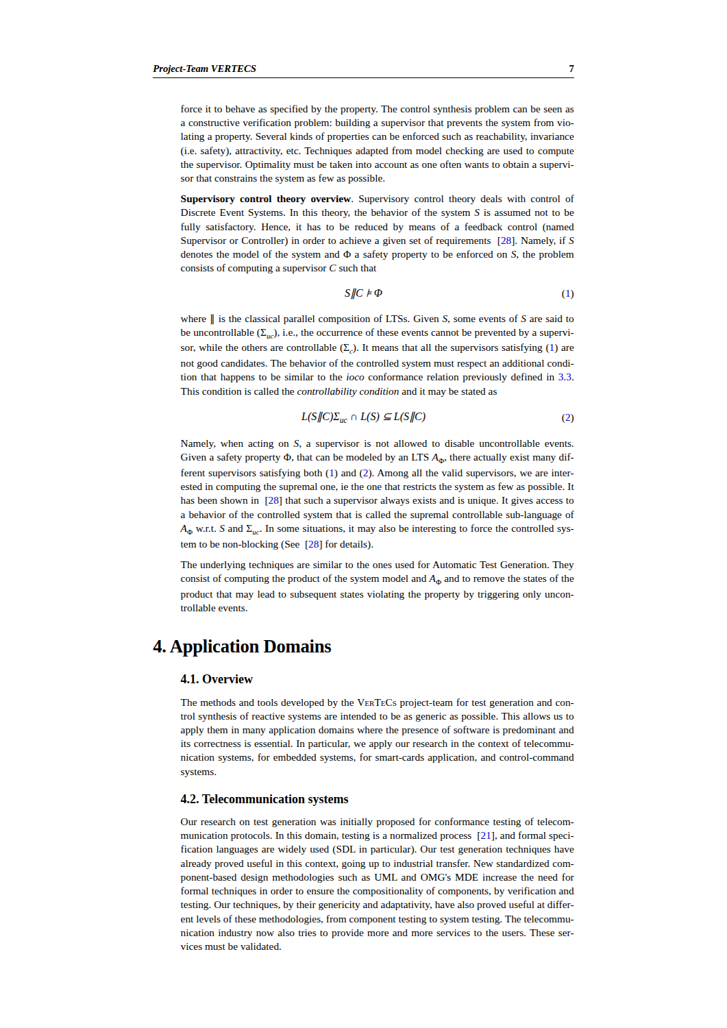Project-Team VERTECS 7
force it to behave as specified by the property. The control synthesis problem can be seen as a constructive verification problem: building a supervisor that prevents the system from violating a property. Several kinds of properties can be enforced such as reachability, invariance (i.e. safety), attractivity, etc. Techniques adapted from model checking are used to compute the supervisor. Optimality must be taken into account as one often wants to obtain a supervisor that constrains the system as few as possible.
Supervisory control theory overview. Supervisory control theory deals with control of Discrete Event Systems. In this theory, the behavior of the system S is assumed not to be fully satisfactory. Hence, it has to be reduced by means of a feedback control (named Supervisor or Controller) in order to achieve a given set of requirements [28]. Namely, if S denotes the model of the system and Φ a safety property to be enforced on S, the problem consists of computing a supervisor C such that
S∥C ⊧ Φ
(1)
where ∥ is the classical parallel composition of LTSs. Given S, some events of S are said to be uncontrollable (Σuc), i.e., the occurrence of these events cannot be prevented by a supervisor, while the others are controllable (Σc). It means that all the supervisors satisfying (1) are not good candidates. The behavior of the controlled system must respect an additional condition that happens to be similar to the ioco conformance relation previously defined in 3.3. This condition is called the controllability condition and it may be stated as
L(S∥C)Σuc ∩ L(S) ⊆ L(S∥C)
(2)
Namely, when acting on S, a supervisor is not allowed to disable uncontrollable events. Given a safety property Φ, that can be modeled by an LTS AΦ, there actually exist many different supervisors satisfying both (1) and (2). Among all the valid supervisors, we are interested in computing the supremal one, ie the one that restricts the system as few as possible. It has been shown in [28] that such a supervisor always exists and is unique. It gives access to a behavior of the controlled system that is called the supremal controllable sub-language of AΦ w.r.t. S and Σuc. In some situations, it may also be interesting to force the controlled system to be non-blocking (See [28] for details).
The underlying techniques are similar to the ones used for Automatic Test Generation. They consist of computing the product of the system model and AΦ and to remove the states of the product that may lead to subsequent states violating the property by triggering only uncontrollable events.
4. Application Domains
4.1. Overview
The methods and tools developed by the VerTeCs project-team for test generation and control synthesis of reactive systems are intended to be as generic as possible. This allows us to apply them in many application domains where the presence of software is predominant and its correctness is essential. In particular, we apply our research in the context of telecommunication systems, for embedded systems, for smart-cards application, and control-command systems.
4.2. Telecommunication systems
Our research on test generation was initially proposed for conformance testing of telecommunication protocols. In this domain, testing is a normalized process [21], and formal specification languages are widely used (SDL in particular). Our test generation techniques have already proved useful in this context, going up to industrial transfer. New standardized component-based design methodologies such as UML and OMG's MDE increase the need for formal techniques in order to ensure the compositionality of components, by verification and testing. Our techniques, by their genericity and adaptativity, have also proved useful at different levels of these methodologies, from component testing to system testing. The telecommunication industry now also tries to provide more and more services to the users. These services must be validated.